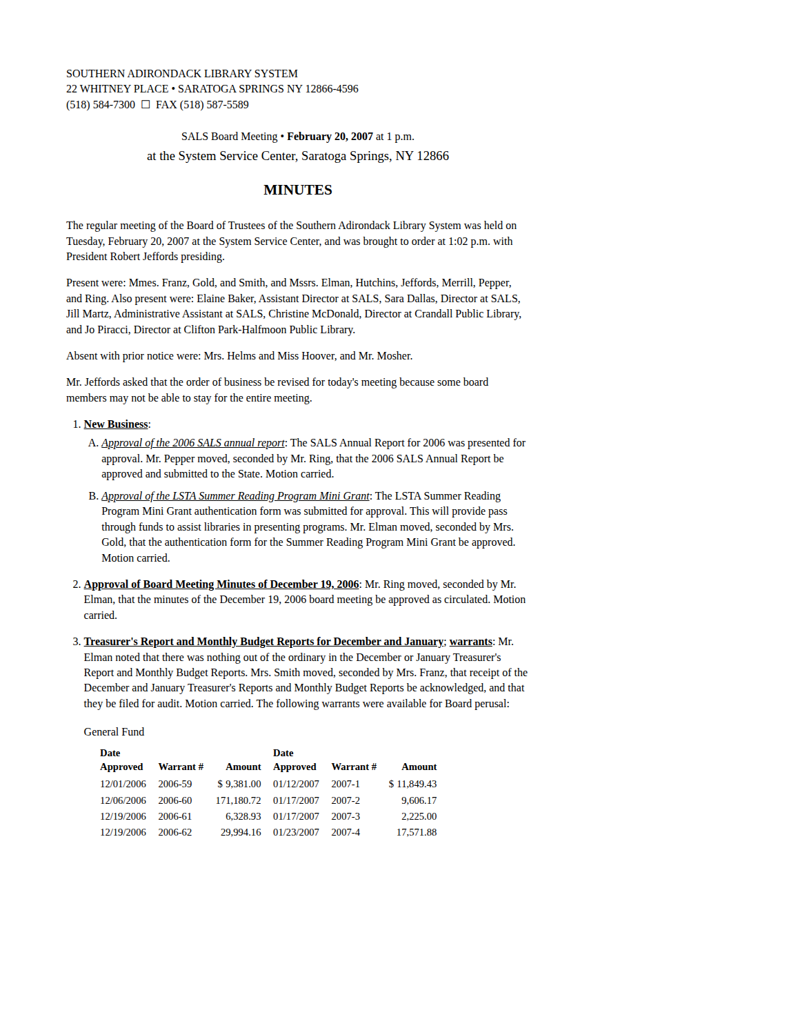SOUTHERN ADIRONDACK LIBRARY SYSTEM
22 WHITNEY PLACE • SARATOGA SPRINGS NY 12866-4596
(518) 584-7300 ☐ FAX (518) 587-5589
SALS Board Meeting • February 20, 2007 at 1 p.m.
at the System Service Center, Saratoga Springs, NY 12866
MINUTES
The regular meeting of the Board of Trustees of the Southern Adirondack Library System was held on Tuesday, February 20, 2007 at the System Service Center, and was brought to order at 1:02 p.m. with President Robert Jeffords presiding.
Present were: Mmes. Franz, Gold, and Smith, and Mssrs. Elman, Hutchins, Jeffords, Merrill, Pepper, and Ring. Also present were: Elaine Baker, Assistant Director at SALS, Sara Dallas, Director at SALS, Jill Martz, Administrative Assistant at SALS, Christine McDonald, Director at Crandall Public Library, and Jo Piracci, Director at Clifton Park-Halfmoon Public Library.
Absent with prior notice were: Mrs. Helms and Miss Hoover, and Mr. Mosher.
Mr. Jeffords asked that the order of business be revised for today's meeting because some board members may not be able to stay for the entire meeting.
New Business:
Approval of the 2006 SALS annual report: The SALS Annual Report for 2006 was presented for approval. Mr. Pepper moved, seconded by Mr. Ring, that the 2006 SALS Annual Report be approved and submitted to the State. Motion carried.
Approval of the LSTA Summer Reading Program Mini Grant: The LSTA Summer Reading Program Mini Grant authentication form was submitted for approval. This will provide pass through funds to assist libraries in presenting programs. Mr. Elman moved, seconded by Mrs. Gold, that the authentication form for the Summer Reading Program Mini Grant be approved. Motion carried.
Approval of Board Meeting Minutes of December 19, 2006: Mr. Ring moved, seconded by Mr. Elman, that the minutes of the December 19, 2006 board meeting be approved as circulated. Motion carried.
Treasurer's Report and Monthly Budget Reports for December and January; warrants: Mr. Elman noted that there was nothing out of the ordinary in the December or January Treasurer's Report and Monthly Budget Reports. Mrs. Smith moved, seconded by Mrs. Franz, that receipt of the December and January Treasurer's Reports and Monthly Budget Reports be acknowledged, and that they be filed for audit. Motion carried. The following warrants were available for Board perusal:
General Fund
| Date Approved | Warrant # | Amount | Date Approved | Warrant # | Amount |
| --- | --- | --- | --- | --- | --- |
| 12/01/2006 | 2006-59 | $ 9,381.00 | 01/12/2007 | 2007-1 | $ 11,849.43 |
| 12/06/2006 | 2006-60 | 171,180.72 | 01/17/2007 | 2007-2 | 9,606.17 |
| 12/19/2006 | 2006-61 | 6,328.93 | 01/17/2007 | 2007-3 | 2,225.00 |
| 12/19/2006 | 2006-62 | 29,994.16 | 01/23/2007 | 2007-4 | 17,571.88 |